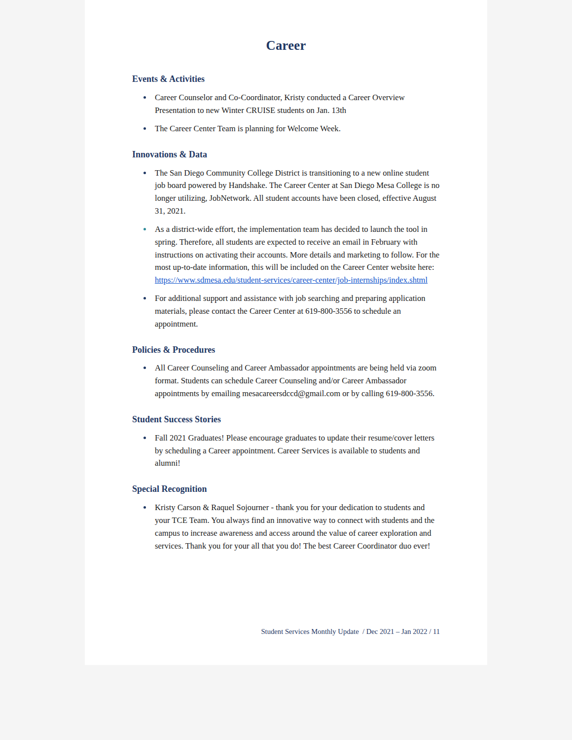Career
Events & Activities
Career Counselor and Co-Coordinator, Kristy conducted a Career Overview Presentation to new Winter CRUISE students on Jan. 13th
The Career Center Team is planning for Welcome Week.
Innovations & Data
The San Diego Community College District is transitioning to a new online student job board powered by Handshake. The Career Center at San Diego Mesa College is no longer utilizing, JobNetwork. All student accounts have been closed, effective August 31, 2021.
As a district-wide effort, the implementation team has decided to launch the tool in spring. Therefore, all students are expected to receive an email in February with instructions on activating their accounts. More details and marketing to follow. For the most up-to-date information, this will be included on the Career Center website here: https://www.sdmesa.edu/student-services/career-center/job-internships/index.shtml
For additional support and assistance with job searching and preparing application materials, please contact the Career Center at 619-800-3556 to schedule an appointment.
Policies & Procedures
All Career Counseling and Career Ambassador appointments are being held via zoom format. Students can schedule Career Counseling and/or Career Ambassador appointments by emailing mesacareersdccd@gmail.com or by calling 619-800-3556.
Student Success Stories
Fall 2021 Graduates! Please encourage graduates to update their resume/cover letters by scheduling a Career appointment. Career Services is available to students and alumni!
Special Recognition
Kristy Carson & Raquel Sojourner - thank you for your dedication to students and your TCE Team. You always find an innovative way to connect with students and the campus to increase awareness and access around the value of career exploration and services. Thank you for your all that you do! The best Career Coordinator duo ever!
Student Services Monthly Update / Dec 2021 – Jan 2022 / 11